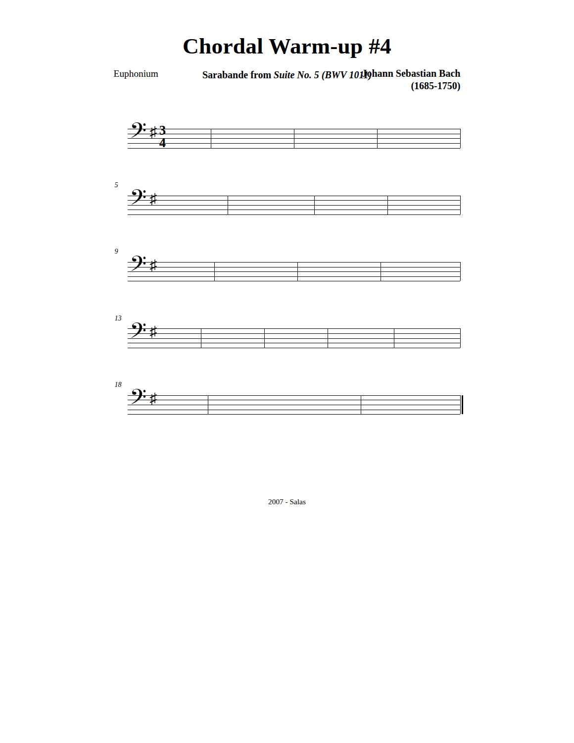Chordal Warm-up #4
Euphonium
Sarabande from Suite No. 5 (BWV 1011)
Johann Sebastian Bach
(1685-1750)
𝄢
♯
34
5
𝄢
♯
9
𝄢
♯
13
𝄢
♯
18
𝄢
♯
2007 - Salas